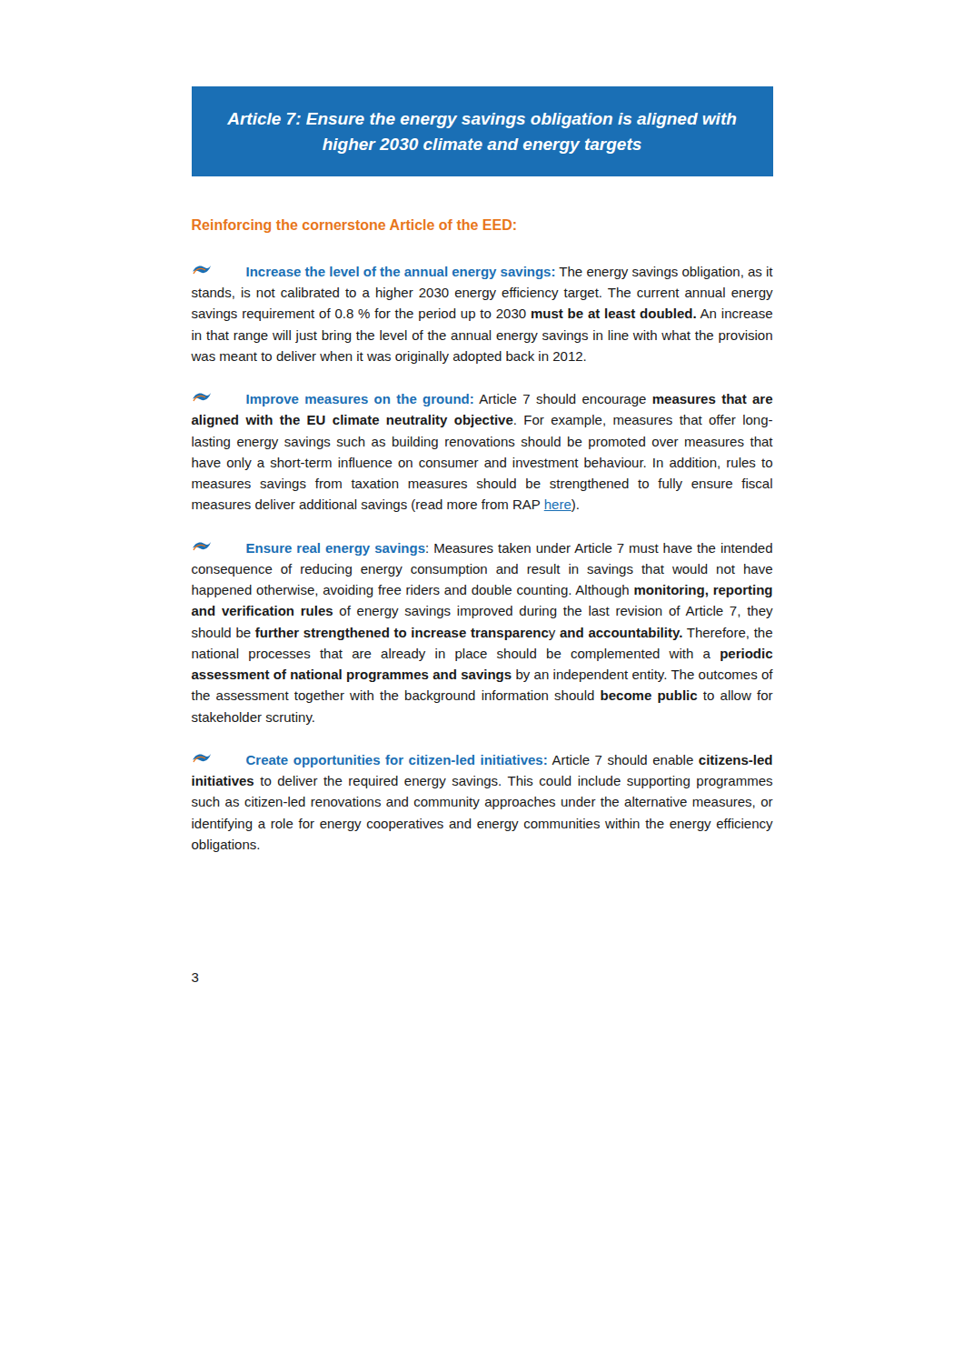Article 7: Ensure the energy savings obligation is aligned with
higher 2030 climate and energy targets
Reinforcing the cornerstone Article of the EED:
Increase the level of the annual energy savings: The energy savings obligation, as it stands, is not calibrated to a higher 2030 energy efficiency target. The current annual energy savings requirement of 0.8 % for the period up to 2030 must be at least doubled. An increase in that range will just bring the level of the annual energy savings in line with what the provision was meant to deliver when it was originally adopted back in 2012.
Improve measures on the ground: Article 7 should encourage measures that are aligned with the EU climate neutrality objective. For example, measures that offer long-lasting energy savings such as building renovations should be promoted over measures that have only a short-term influence on consumer and investment behaviour. In addition, rules to measures savings from taxation measures should be strengthened to fully ensure fiscal measures deliver additional savings (read more from RAP here).
Ensure real energy savings: Measures taken under Article 7 must have the intended consequence of reducing energy consumption and result in savings that would not have happened otherwise, avoiding free riders and double counting. Although monitoring, reporting and verification rules of energy savings improved during the last revision of Article 7, they should be further strengthened to increase transparency and accountability. Therefore, the national processes that are already in place should be complemented with a periodic assessment of national programmes and savings by an independent entity. The outcomes of the assessment together with the background information should become public to allow for stakeholder scrutiny.
Create opportunities for citizen-led initiatives: Article 7 should enable citizens-led initiatives to deliver the required energy savings. This could include supporting programmes such as citizen-led renovations and community approaches under the alternative measures, or identifying a role for energy cooperatives and energy communities within the energy efficiency obligations.
3